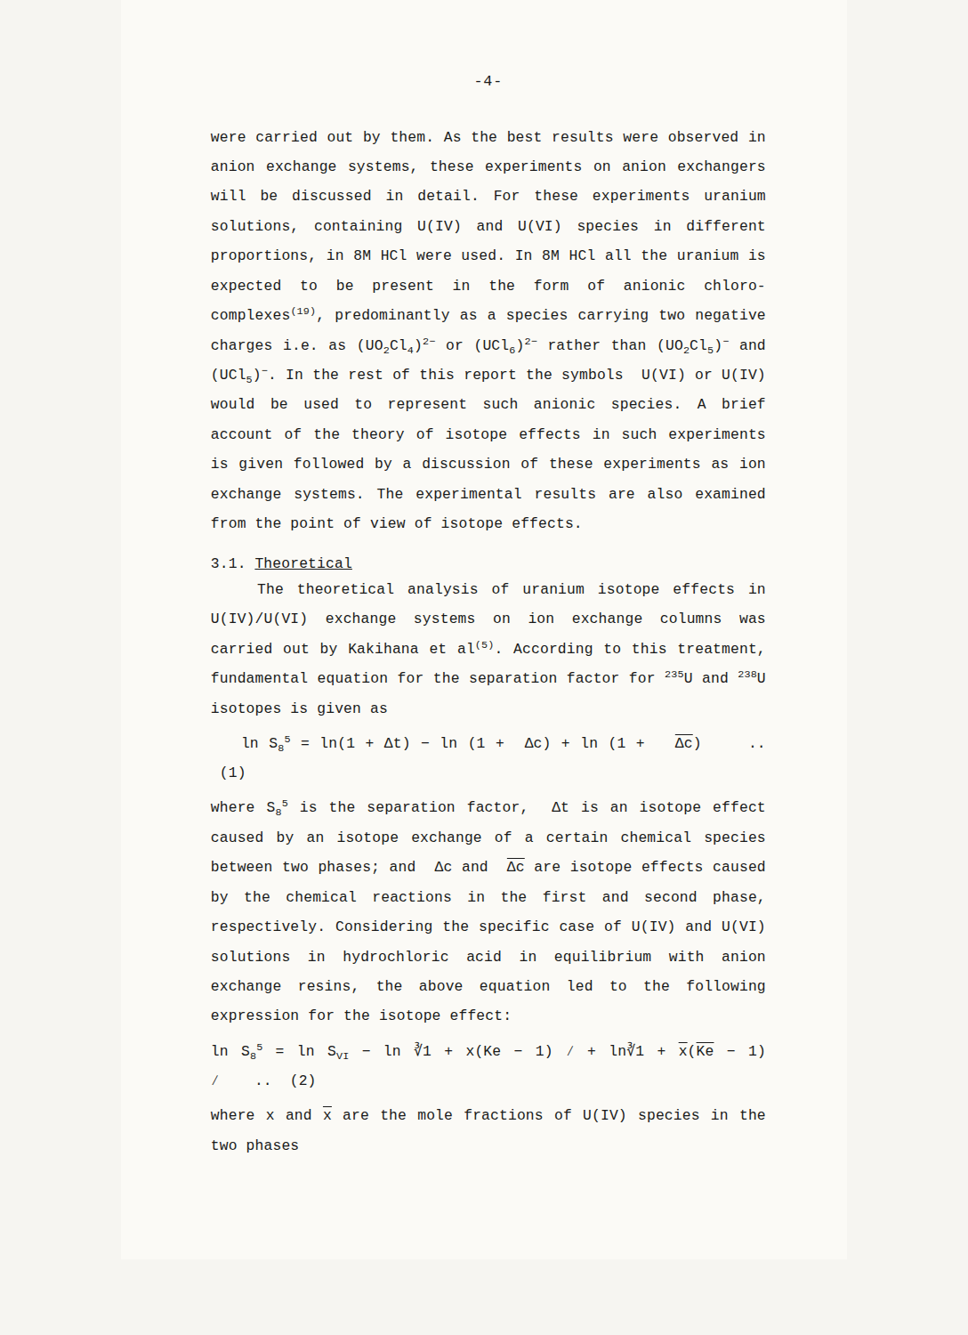-4-
were carried out by them. As the best results were observed in anion exchange systems, these experiments on anion exchangers will be discussed in detail. For these experiments uranium solutions, containing U(IV) and U(VI) species in different proportions, in 8M HCl were used. In 8M HCl all the uranium is expected to be present in the form of anionic chloro- complexes(19), predominantly as a species carrying two negative charges i.e. as (UO2Cl4)2− or (UCl6)2− rather than (UO2Cl5)− and (UCl5)−. In the rest of this report the symbols U(VI) or U(IV) would be used to represent such anionic species. A brief account of the theory of isotope effects in such experiments is given followed by a discussion of these experiments as ion exchange systems. The experimental results are also examined from the point of view of isotope effects.
3.1. Theoretical
The theoretical analysis of uranium isotope effects in U(IV)/U(VI) exchange systems on ion exchange columns was carried out by Kakihana et al(5). According to this treatment, fundamental equation for the separation factor for 235U and 238U isotopes is given as
ln S85 = ln(1 + Δt) − ln (1 + Δc) + ln (1 + Δc).. (1)
where S85 is the separation factor, Δt is an isotope effect caused by an isotope exchange of a certain chemical species between two phases; and Δc and Δc are isotope effects caused by the chemical reactions in the first and second phase, respectively. Considering the specific case of U(IV) and U(VI) solutions in hydrochloric acid in equilibrium with anion exchange resins, the above equation led to the following expression for the isotope effect:
ln S85 = ln SVI − ln ∛1 + x(Ke − 1) ∕ + ln∛1 + x(Ke − 1) ∕.. (2)
where x and x are the mole fractions of U(IV) species in the two phases